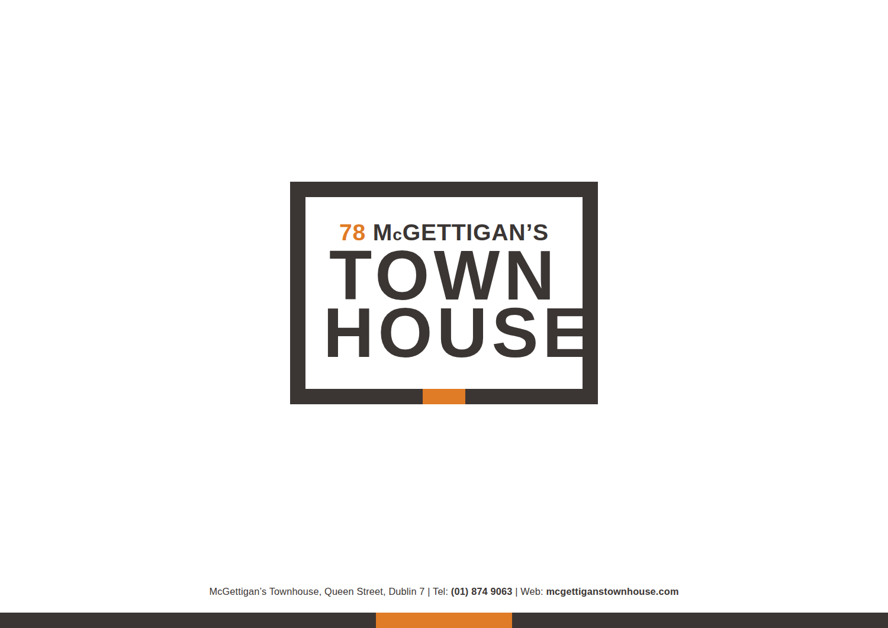78 Mc GETTIGAN’S
TOWN HOUSE
McGettigan’s Townhouse, Queen Street, Dublin 7 | Tel: (01) 874 9063 | Web: mcgettiganstownhouse.com